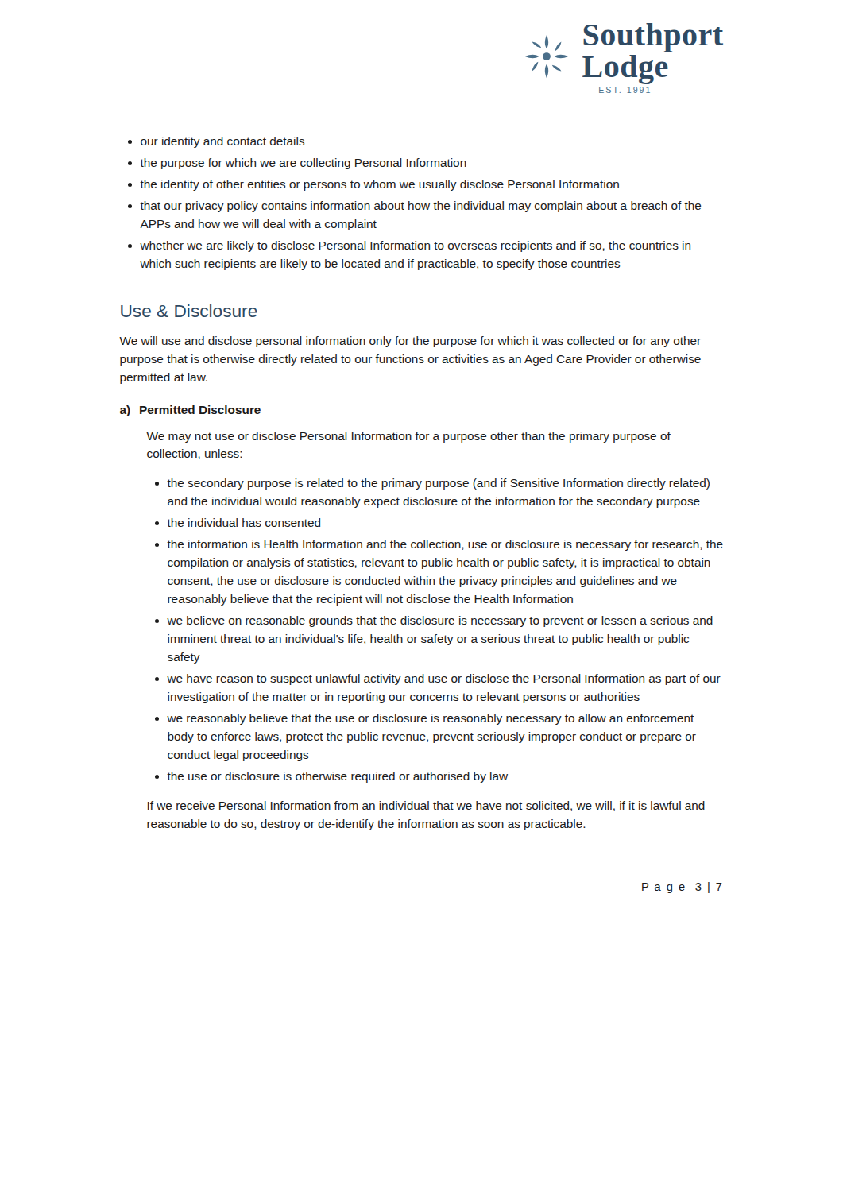Southport Lodge EST. 1991
our identity and contact details
the purpose for which we are collecting Personal Information
the identity of other entities or persons to whom we usually disclose Personal Information
that our privacy policy contains information about how the individual may complain about a breach of the APPs and how we will deal with a complaint
whether we are likely to disclose Personal Information to overseas recipients and if so, the countries in which such recipients are likely to be located and if practicable, to specify those countries
Use & Disclosure
We will use and disclose personal information only for the purpose for which it was collected or for any other purpose that is otherwise directly related to our functions or activities as an Aged Care Provider or otherwise permitted at law.
a) Permitted Disclosure
We may not use or disclose Personal Information for a purpose other than the primary purpose of collection, unless:
the secondary purpose is related to the primary purpose (and if Sensitive Information directly related) and the individual would reasonably expect disclosure of the information for the secondary purpose
the individual has consented
the information is Health Information and the collection, use or disclosure is necessary for research, the compilation or analysis of statistics, relevant to public health or public safety, it is impractical to obtain consent, the use or disclosure is conducted within the privacy principles and guidelines and we reasonably believe that the recipient will not disclose the Health Information
we believe on reasonable grounds that the disclosure is necessary to prevent or lessen a serious and imminent threat to an individual's life, health or safety or a serious threat to public health or public safety
we have reason to suspect unlawful activity and use or disclose the Personal Information as part of our investigation of the matter or in reporting our concerns to relevant persons or authorities
we reasonably believe that the use or disclosure is reasonably necessary to allow an enforcement body to enforce laws, protect the public revenue, prevent seriously improper conduct or prepare or conduct legal proceedings
the use or disclosure is otherwise required or authorised by law
If we receive Personal Information from an individual that we have not solicited, we will, if it is lawful and reasonable to do so, destroy or de-identify the information as soon as practicable.
P a g e 3 | 7